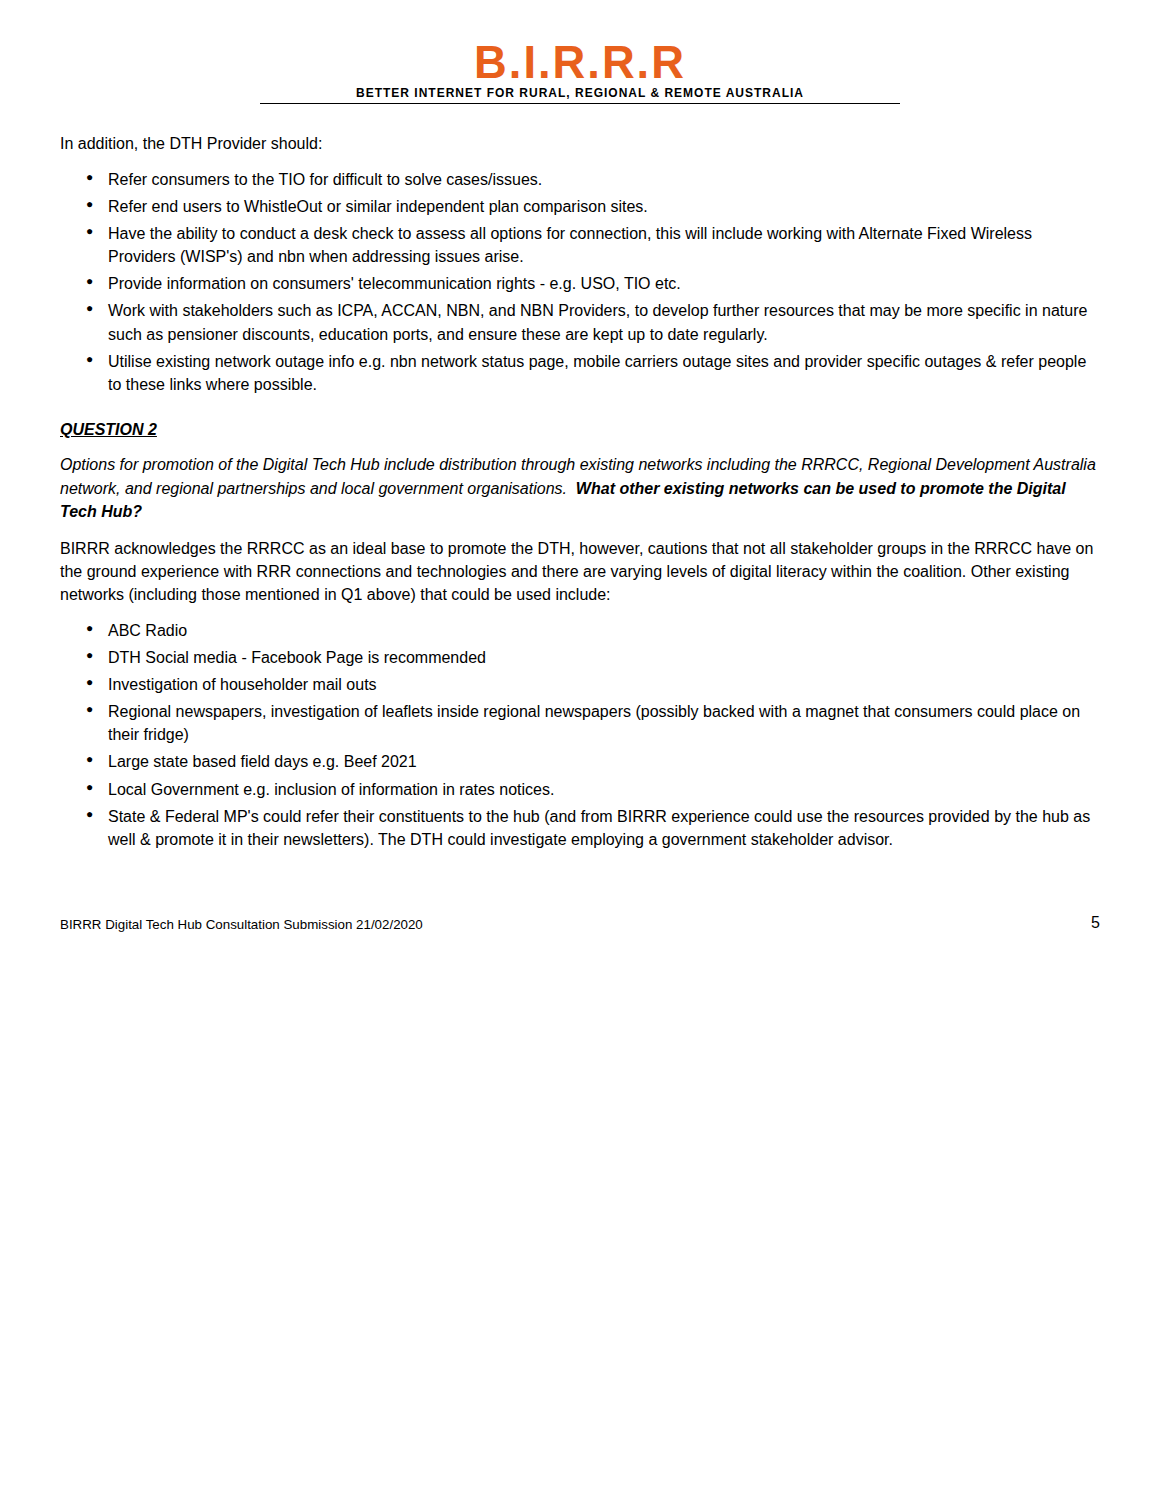B.I.R.R.R BETTER INTERNET FOR RURAL, REGIONAL & REMOTE AUSTRALIA
In addition, the DTH Provider should:
Refer consumers to the TIO for difficult to solve cases/issues.
Refer end users to WhistleOut or similar independent plan comparison sites.
Have the ability to conduct a desk check to assess all options for connection, this will include working with Alternate Fixed Wireless Providers (WISP's) and nbn when addressing issues arise.
Provide information on consumers' telecommunication rights - e.g. USO, TIO etc.
Work with stakeholders such as ICPA, ACCAN, NBN, and NBN Providers, to develop further resources that may be more specific in nature such as pensioner discounts, education ports, and ensure these are kept up to date regularly.
Utilise existing network outage info e.g. nbn network status page, mobile carriers outage sites and provider specific outages & refer people to these links where possible.
QUESTION 2
Options for promotion of the Digital Tech Hub include distribution through existing networks including the RRRCC, Regional Development Australia network, and regional partnerships and local government organisations. What other existing networks can be used to promote the Digital Tech Hub?
BIRRR acknowledges the RRRCC as an ideal base to promote the DTH, however, cautions that not all stakeholder groups in the RRRCC have on the ground experience with RRR connections and technologies and there are varying levels of digital literacy within the coalition. Other existing networks (including those mentioned in Q1 above) that could be used include:
ABC Radio
DTH Social media - Facebook Page is recommended
Investigation of householder mail outs
Regional newspapers, investigation of leaflets inside regional newspapers (possibly backed with a magnet that consumers could place on their fridge)
Large state based field days e.g. Beef 2021
Local Government e.g. inclusion of information in rates notices.
State & Federal MP's could refer their constituents to the hub (and from BIRRR experience could use the resources provided by the hub as well & promote it in their newsletters). The DTH could investigate employing a government stakeholder advisor.
BIRRR Digital Tech Hub Consultation Submission 21/02/2020 5